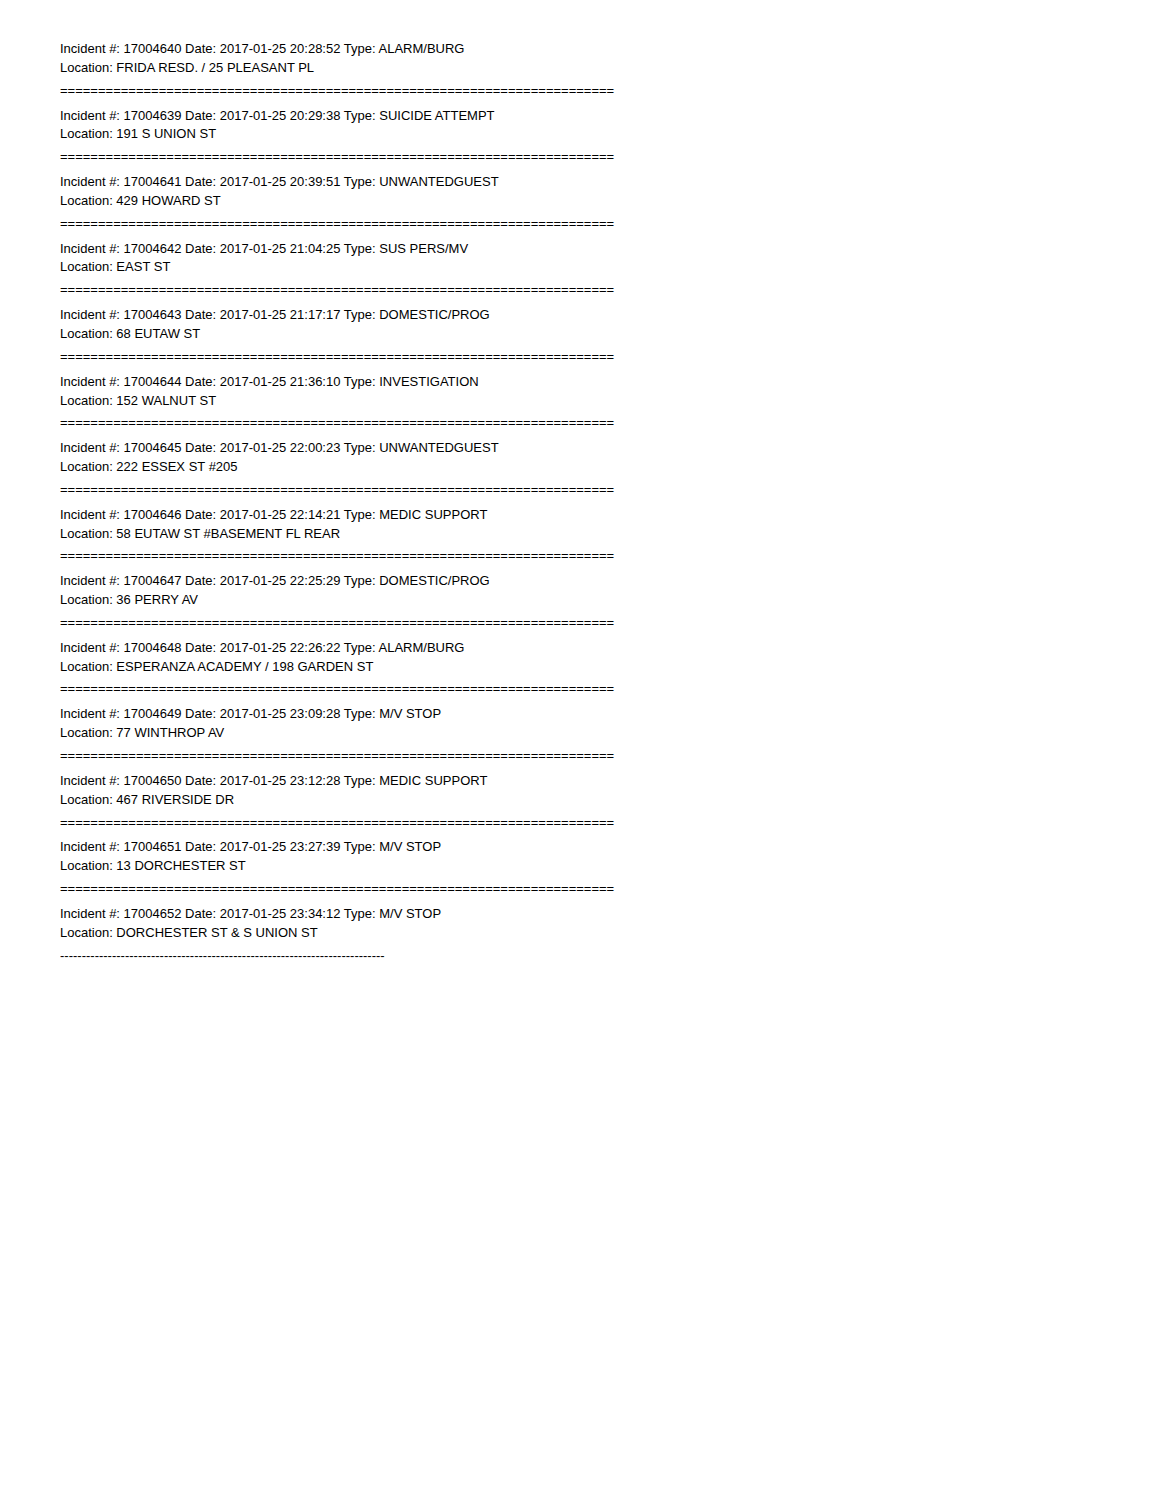Incident #: 17004640 Date: 2017-01-25 20:28:52 Type: ALARM/BURG
Location: FRIDA RESD. / 25 PLEASANT PL
=========================================================================
Incident #: 17004639 Date: 2017-01-25 20:29:38 Type: SUICIDE ATTEMPT
Location: 191 S UNION ST
=========================================================================
Incident #: 17004641 Date: 2017-01-25 20:39:51 Type: UNWANTEDGUEST
Location: 429 HOWARD ST
=========================================================================
Incident #: 17004642 Date: 2017-01-25 21:04:25 Type: SUS PERS/MV
Location: EAST ST
=========================================================================
Incident #: 17004643 Date: 2017-01-25 21:17:17 Type: DOMESTIC/PROG
Location: 68 EUTAW ST
=========================================================================
Incident #: 17004644 Date: 2017-01-25 21:36:10 Type: INVESTIGATION
Location: 152 WALNUT ST
=========================================================================
Incident #: 17004645 Date: 2017-01-25 22:00:23 Type: UNWANTEDGUEST
Location: 222 ESSEX ST #205
=========================================================================
Incident #: 17004646 Date: 2017-01-25 22:14:21 Type: MEDIC SUPPORT
Location: 58 EUTAW ST #BASEMENT FL REAR
=========================================================================
Incident #: 17004647 Date: 2017-01-25 22:25:29 Type: DOMESTIC/PROG
Location: 36 PERRY AV
=========================================================================
Incident #: 17004648 Date: 2017-01-25 22:26:22 Type: ALARM/BURG
Location: ESPERANZA ACADEMY / 198 GARDEN ST
=========================================================================
Incident #: 17004649 Date: 2017-01-25 23:09:28 Type: M/V STOP
Location: 77 WINTHROP AV
=========================================================================
Incident #: 17004650 Date: 2017-01-25 23:12:28 Type: MEDIC SUPPORT
Location: 467 RIVERSIDE DR
=========================================================================
Incident #: 17004651 Date: 2017-01-25 23:27:39 Type: M/V STOP
Location: 13 DORCHESTER ST
=========================================================================
Incident #: 17004652 Date: 2017-01-25 23:34:12 Type: M/V STOP
Location: DORCHESTER ST & S UNION ST
---------------------------------------------------------------------------